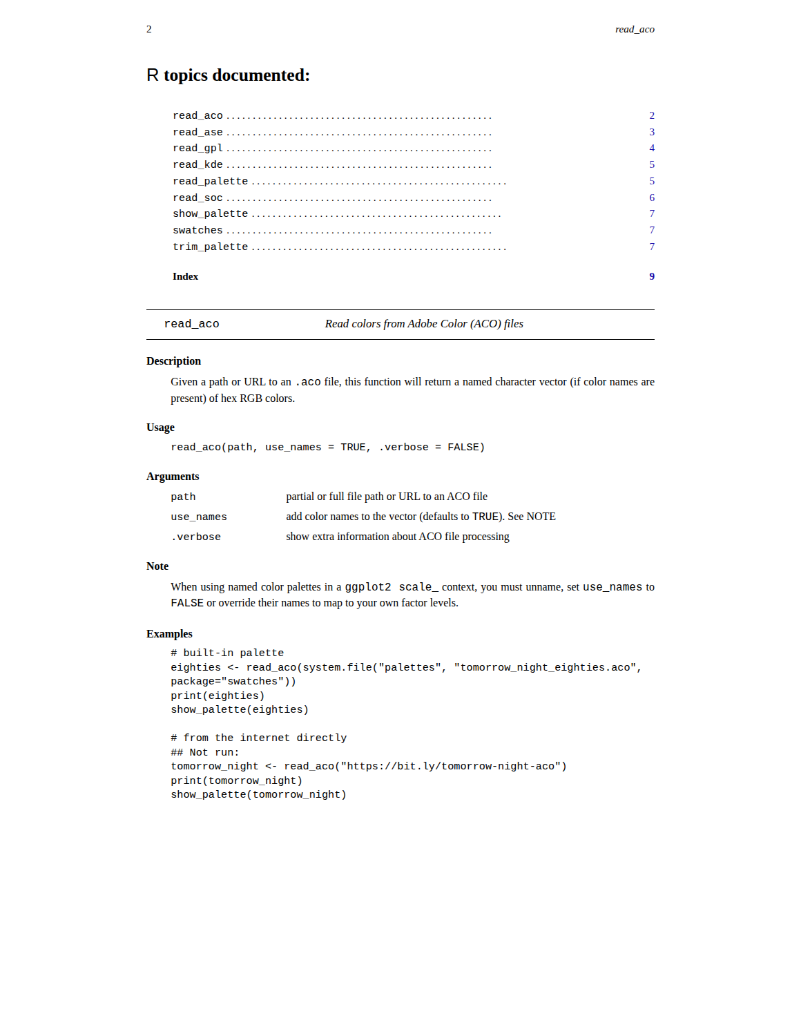2 read_aco
R topics documented:
read_aco. . . . . . . . . . . . . . . . . . . . . . . . . . . . . . . . . . . . . . . . . . . . . . . . . . . 2
read_ase. . . . . . . . . . . . . . . . . . . . . . . . . . . . . . . . . . . . . . . . . . . . . . . . . . . 3
read_gpl. . . . . . . . . . . . . . . . . . . . . . . . . . . . . . . . . . . . . . . . . . . . . . . . . . . 4
read_kde. . . . . . . . . . . . . . . . . . . . . . . . . . . . . . . . . . . . . . . . . . . . . . . . . . . 5
read_palette. . . . . . . . . . . . . . . . . . . . . . . . . . . . . . . . . . . . . . . . . . . . . . . . . 5
read_soc. . . . . . . . . . . . . . . . . . . . . . . . . . . . . . . . . . . . . . . . . . . . . . . . . . . 6
show_palette. . . . . . . . . . . . . . . . . . . . . . . . . . . . . . . . . . . . . . . . . . . . . . . . 7
swatches. . . . . . . . . . . . . . . . . . . . . . . . . . . . . . . . . . . . . . . . . . . . . . . . . . . 7
trim_palette. . . . . . . . . . . . . . . . . . . . . . . . . . . . . . . . . . . . . . . . . . . . . . . . . 7
Index 9
read_aco Read colors from Adobe Color (ACO) files
Description
Given a path or URL to an .aco file, this function will return a named character vector (if color names are present) of hex RGB colors.
Usage
read_aco(path, use_names = TRUE, .verbose = FALSE)
Arguments
path
partial or full file path or URL to an ACO file
use_names
add color names to the vector (defaults to TRUE). See NOTE
.verbose
show extra information about ACO file processing
Note
When using named color palettes in a ggplot2 scale_ context, you must unname, set use_names to FALSE or override their names to map to your own factor levels.
Examples
# built-in palette
eighties <- read_aco(system.file("palettes", "tomorrow_night_eighties.aco", package="swatches"))
print(eighties)
show_palette(eighties)

# from the internet directly
## Not run:
tomorrow_night <- read_aco("https://bit.ly/tomorrow-night-aco")
print(tomorrow_night)
show_palette(tomorrow_night)